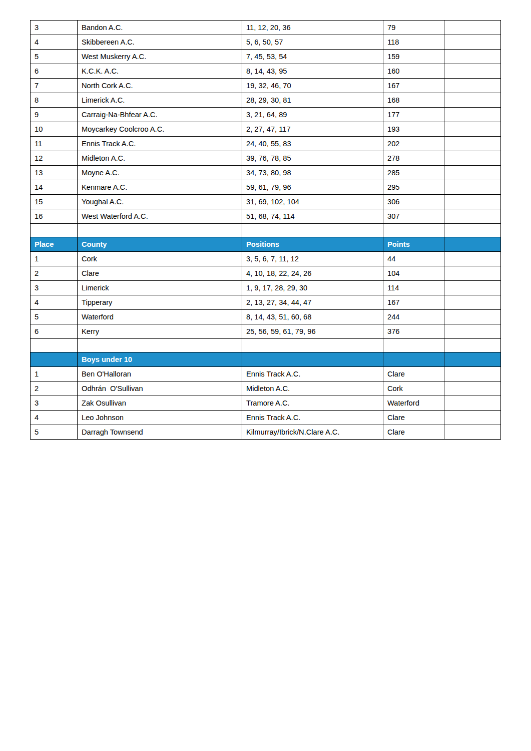| 3 | Bandon A.C. | 11, 12, 20, 36 | 79 | |
| 4 | Skibbereen A.C. | 5, 6, 50, 57 | 118 | |
| 5 | West Muskerry A.C. | 7, 45, 53, 54 | 159 | |
| 6 | K.C.K. A.C. | 8, 14, 43, 95 | 160 | |
| 7 | North Cork A.C. | 19, 32, 46, 70 | 167 | |
| 8 | Limerick A.C. | 28, 29, 30, 81 | 168 | |
| 9 | Carraig-Na-Bhfear A.C. | 3, 21, 64, 89 | 177 | |
| 10 | Moycarkey Coolcroo A.C. | 2, 27, 47, 117 | 193 | |
| 11 | Ennis Track A.C. | 24, 40, 55, 83 | 202 | |
| 12 | Midleton A.C. | 39, 76, 78, 85 | 278 | |
| 13 | Moyne A.C. | 34, 73, 80, 98 | 285 | |
| 14 | Kenmare A.C. | 59, 61, 79, 96 | 295 | |
| 15 | Youghal A.C. | 31, 69, 102, 104 | 306 | |
| 16 | West Waterford A.C. | 51, 68, 74, 114 | 307 | |
| Place | County | Positions | Points | |
| 1 | Cork | 3, 5, 6, 7, 11, 12 | 44 | |
| 2 | Clare | 4, 10, 18, 22, 24, 26 | 104 | |
| 3 | Limerick | 1, 9, 17, 28, 29, 30 | 114 | |
| 4 | Tipperary | 2, 13, 27, 34, 44, 47 | 167 | |
| 5 | Waterford | 8, 14, 43, 51, 60, 68 | 244 | |
| 6 | Kerry | 25, 56, 59, 61, 79, 96 | 376 | |
| | Boys under 10 | | | |
| 1 | Ben O'Halloran | Ennis Track A.C. | Clare | |
| 2 | Odhrán O'Sullivan | Midleton A.C. | Cork | |
| 3 | Zak Osullivan | Tramore A.C. | Waterford | |
| 4 | Leo Johnson | Ennis Track A.C. | Clare | |
| 5 | Darragh Townsend | Kilmurray/Ibrick/N.Clare A.C. | Clare | |